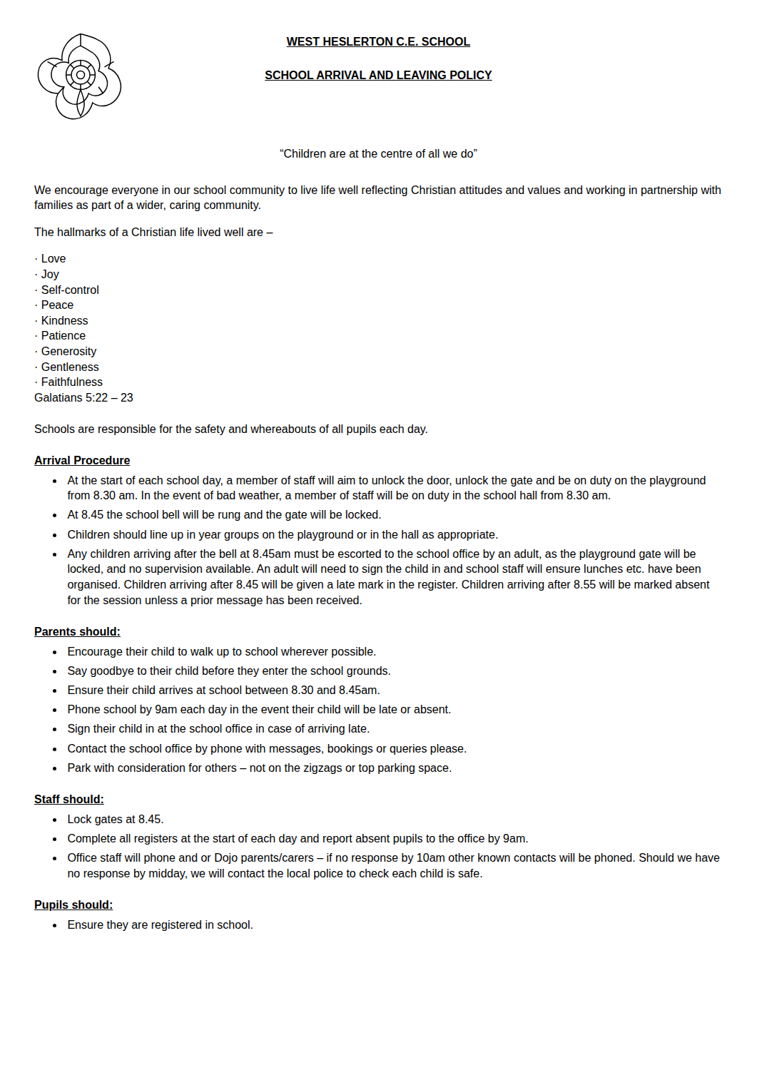WEST HESLERTON C.E. SCHOOL
SCHOOL ARRIVAL AND LEAVING POLICY
“Children are at the centre of all we do”
We encourage everyone in our school community to live life well reflecting Christian attitudes and values and working in partnership with families as part of a wider, caring community.
The hallmarks of a Christian life lived well are –
· Love
· Joy
· Self-control
· Peace
· Kindness
· Patience
· Generosity
· Gentleness
· Faithfulness
Galatians 5:22 – 23
Schools are responsible for the safety and whereabouts of all pupils each day.
Arrival Procedure
At the start of each school day, a member of staff will aim to unlock the door, unlock the gate and be on duty on the playground from 8.30 am. In the event of bad weather, a member of staff will be on duty in the school hall from 8.30 am.
At 8.45 the school bell will be rung and the gate will be locked.
Children should line up in year groups on the playground or in the hall as appropriate.
Any children arriving after the bell at 8.45am must be escorted to the school office by an adult, as the playground gate will be locked, and no supervision available. An adult will need to sign the child in and school staff will ensure lunches etc. have been organised. Children arriving after 8.45 will be given a late mark in the register. Children arriving after 8.55 will be marked absent for the session unless a prior message has been received.
Parents should:
Encourage their child to walk up to school wherever possible.
Say goodbye to their child before they enter the school grounds.
Ensure their child arrives at school between 8.30 and 8.45am.
Phone school by 9am each day in the event their child will be late or absent.
Sign their child in at the school office in case of arriving late.
Contact the school office by phone with messages, bookings or queries please.
Park with consideration for others – not on the zigzags or top parking space.
Staff should:
Lock gates at 8.45.
Complete all registers at the start of each day and report absent pupils to the office by 9am.
Office staff will phone and or Dojo parents/carers – if no response by 10am other known contacts will be phoned. Should we have no response by midday, we will contact the local police to check each child is safe.
Pupils should:
Ensure they are registered in school.